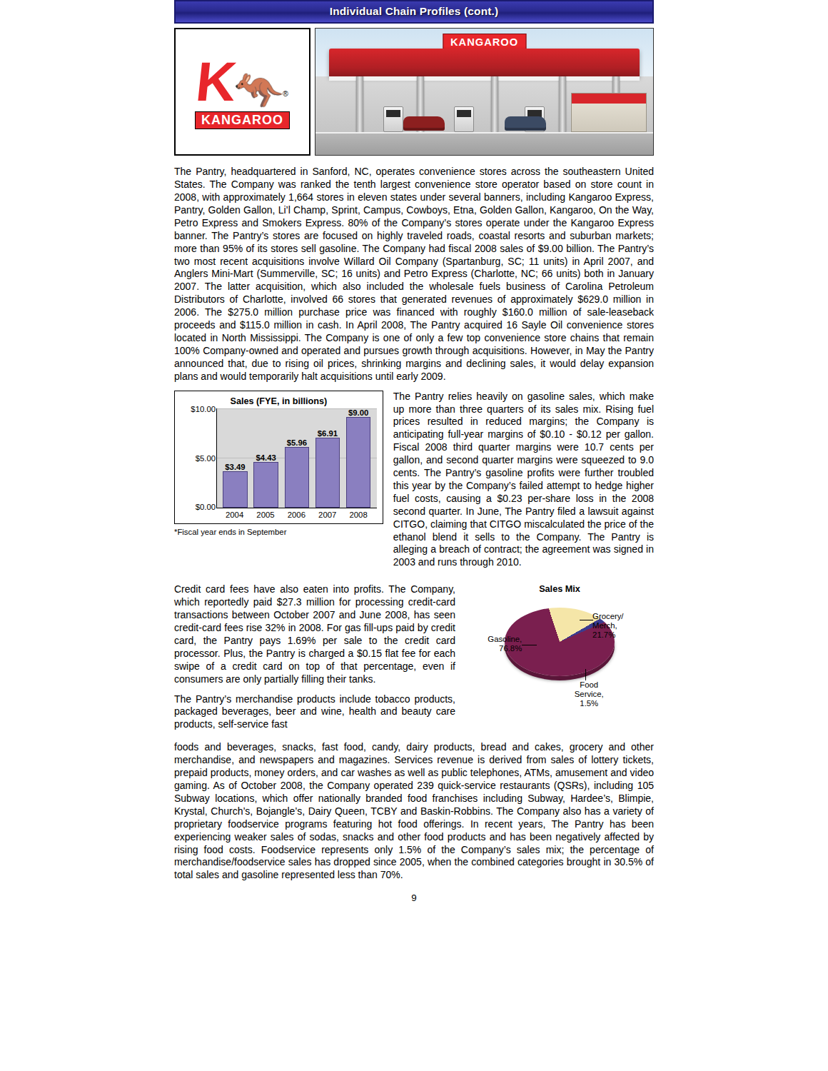Individual Chain Profiles (cont.)
K🦘®
KANGAROO
KANGAROO
The Pantry, headquartered in Sanford, NC, operates convenience stores across the southeastern United States. The Company was ranked the tenth largest convenience store operator based on store count in 2008, with approximately 1,664 stores in eleven states under several banners, including Kangaroo Express, Pantry, Golden Gallon, Li’l Champ, Sprint, Campus, Cowboys, Etna, Golden Gallon, Kangaroo, On the Way, Petro Express and Smokers Express. 80% of the Company’s stores operate under the Kangaroo Express banner. The Pantry’s stores are focused on highly traveled roads, coastal resorts and suburban markets; more than 95% of its stores sell gasoline. The Company had fiscal 2008 sales of $9.00 billion. The Pantry’s two most recent acquisitions involve Willard Oil Company (Spartanburg, SC; 11 units) in April 2007, and Anglers Mini-Mart (Summerville, SC; 16 units) and Petro Express (Charlotte, NC; 66 units) both in January 2007. The latter acquisition, which also included the wholesale fuels business of Carolina Petroleum Distributors of Charlotte, involved 66 stores that generated revenues of approximately $629.0 million in 2006. The $275.0 million purchase price was financed with roughly $160.0 million of sale-leaseback proceeds and $115.0 million in cash. In April 2008, The Pantry acquired 16 Sayle Oil convenience stores located in North Mississippi. The Company is one of only a few top convenience store chains that remain 100% Company-owned and operated and pursues growth through acquisitions. However, in May the Pantry announced that, due to rising oil prices, shrinking margins and declining sales, it would delay expansion plans and would temporarily halt acquisitions until early 2009.
Sales (FYE, in billions)
$10.00
$5.00
$0.00
$3.49
$4.43
$5.96
$6.91
$9.00
20042005200620072008
*Fiscal year ends in September
The Pantry relies heavily on gasoline sales, which make up more than three quarters of its sales mix. Rising fuel prices resulted in reduced margins; the Company is anticipating full-year margins of $0.10 - $0.12 per gallon. Fiscal 2008 third quarter margins were 10.7 cents per gallon, and second quarter margins were squeezed to 9.0 cents. The Pantry’s gasoline profits were further troubled this year by the Company’s failed attempt to hedge higher fuel costs, causing a $0.23 per-share loss in the 2008 second quarter. In June, The Pantry filed a lawsuit against CITGO, claiming that CITGO miscalculated the price of the ethanol blend it sells to the Company. The Pantry is alleging a breach of contract; the agreement was signed in 2003 and runs through 2010.
Credit card fees have also eaten into profits. The Company, which reportedly paid $27.3 million for processing credit-card transactions between October 2007 and June 2008, has seen credit-card fees rise 32% in 2008. For gas fill-ups paid by credit card, the Pantry pays 1.69% per sale to the credit card processor. Plus, the Pantry is charged a $0.15 flat fee for each swipe of a credit card on top of that percentage, even if consumers are only partially filling their tanks.
The Pantry’s merchandise products include tobacco products, packaged beverages, beer and wine, health and beauty care products, self-service fast
Sales Mix
Gasoline,
76.8%
Grocery/
Merch,
21.7%
Food
Service,
1.5%
foods and beverages, snacks, fast food, candy, dairy products, bread and cakes, grocery and other merchandise, and newspapers and magazines. Services revenue is derived from sales of lottery tickets, prepaid products, money orders, and car washes as well as public telephones, ATMs, amusement and video gaming. As of October 2008, the Company operated 239 quick-service restaurants (QSRs), including 105 Subway locations, which offer nationally branded food franchises including Subway, Hardee’s, Blimpie, Krystal, Church’s, Bojangle’s, Dairy Queen, TCBY and Baskin-Robbins. The Company also has a variety of proprietary foodservice programs featuring hot food offerings. In recent years, The Pantry has been experiencing weaker sales of sodas, snacks and other food products and has been negatively affected by rising food costs. Foodservice represents only 1.5% of the Company’s sales mix; the percentage of merchandise/foodservice sales has dropped since 2005, when the combined categories brought in 30.5% of total sales and gasoline represented less than 70%.
9